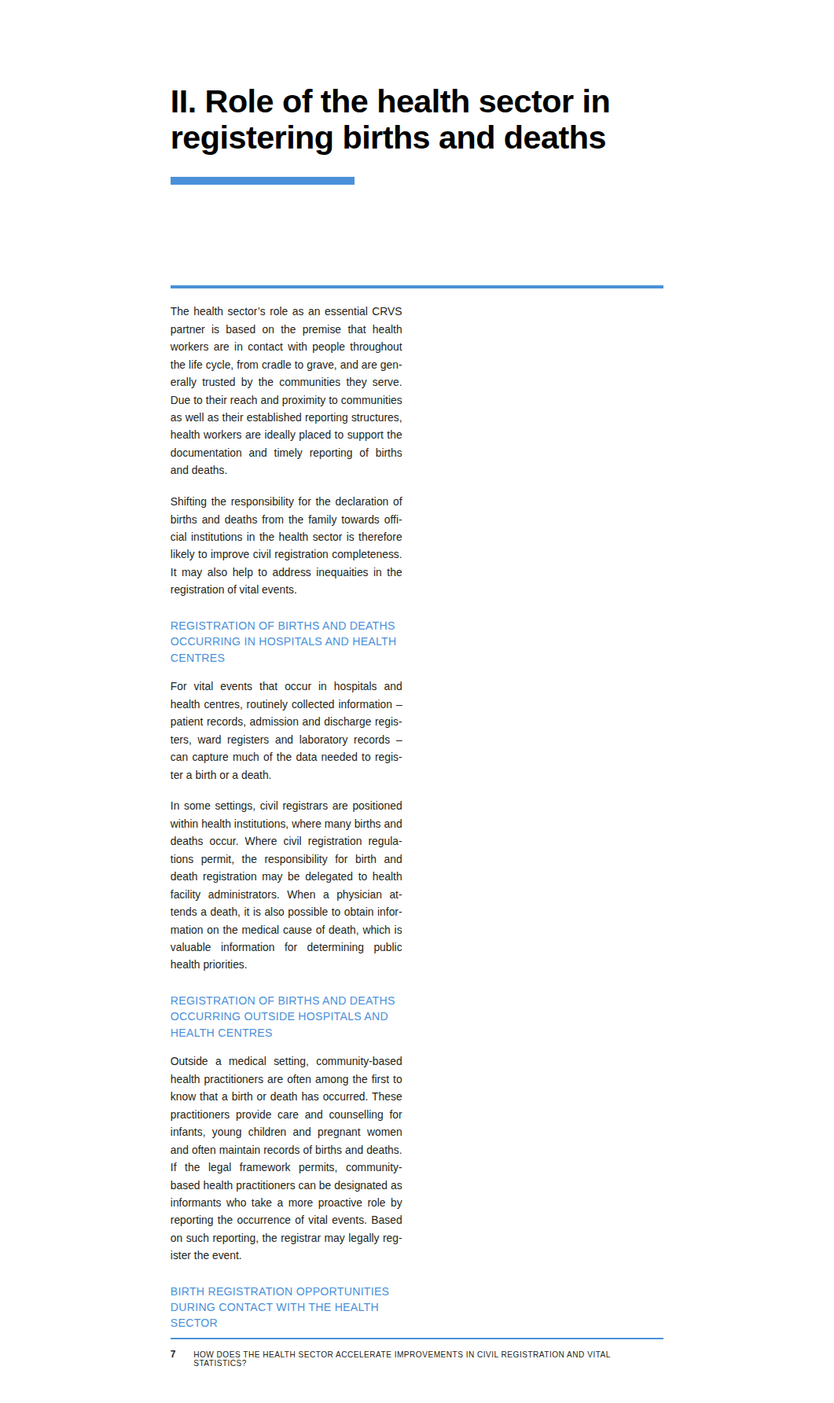II. Role of the health sector in registering births and deaths
The health sector’s role as an essential CRVS partner is based on the premise that health workers are in contact with people throughout the life cycle, from cradle to grave, and are generally trusted by the communities they serve. Due to their reach and proximity to communities as well as their established reporting structures, health workers are ideally placed to support the documentation and timely reporting of births and deaths.
Shifting the responsibility for the declaration of births and deaths from the family towards official institutions in the health sector is therefore likely to improve civil registration completeness. It may also help to address inequaities in the registration of vital events.
Registration of births and deaths occurring in hospitals and health centres
For vital events that occur in hospitals and health centres, routinely collected information – patient records, admission and discharge registers, ward registers and laboratory records – can capture much of the data needed to register a birth or a death.
In some settings, civil registrars are positioned within health institutions, where many births and deaths occur. Where civil registration regulations permit, the responsibility for birth and death registration may be delegated to health facility administrators. When a physician attends a death, it is also possible to obtain information on the medical cause of death, which is valuable information for determining public health priorities.
Registration of births and deaths occurring outside hospitals and health centres
Outside a medical setting, community-based health practitioners are often among the first to know that a birth or death has occurred. These practitioners provide care and counselling for infants, young children and pregnant women and often maintain records of births and deaths. If the legal framework permits, community-based health practitioners can be designated as informants who take a more proactive role by reporting the occurrence of vital events. Based on such reporting, the registrar may legally register the event.
Birth registration opportunities during contact with the health sector
7 How does the health sector accelerate improvements in civil registration and vital statistics?